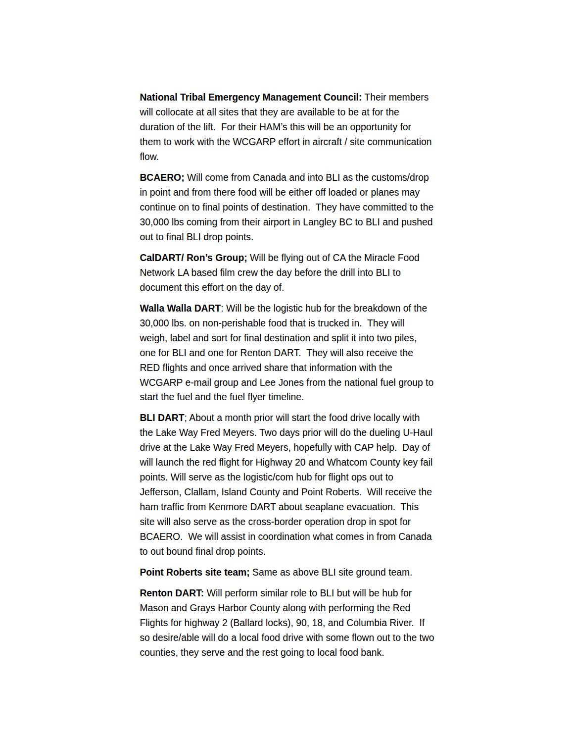National Tribal Emergency Management Council: Their members will collocate at all sites that they are available to be at for the duration of the lift. For their HAM’s this will be an opportunity for them to work with the WCGARP effort in aircraft / site communication flow.
BCAERO; Will come from Canada and into BLI as the customs/drop in point and from there food will be either off loaded or planes may continue on to final points of destination. They have committed to the 30,000 lbs coming from their airport in Langley BC to BLI and pushed out to final BLI drop points.
CalDART/ Ron’s Group; Will be flying out of CA the Miracle Food Network LA based film crew the day before the drill into BLI to document this effort on the day of.
Walla Walla DART: Will be the logistic hub for the breakdown of the 30,000 lbs. on non-perishable food that is trucked in. They will weigh, label and sort for final destination and split it into two piles, one for BLI and one for Renton DART. They will also receive the RED flights and once arrived share that information with the WCGARP e-mail group and Lee Jones from the national fuel group to start the fuel and the fuel flyer timeline.
BLI DART; About a month prior will start the food drive locally with the Lake Way Fred Meyers. Two days prior will do the dueling U-Haul drive at the Lake Way Fred Meyers, hopefully with CAP help. Day of will launch the red flight for Highway 20 and Whatcom County key fail points. Will serve as the logistic/com hub for flight ops out to Jefferson, Clallam, Island County and Point Roberts. Will receive the ham traffic from Kenmore DART about seaplane evacuation. This site will also serve as the cross-border operation drop in spot for BCAERO. We will assist in coordination what comes in from Canada to out bound final drop points.
Point Roberts site team; Same as above BLI site ground team.
Renton DART: Will perform similar role to BLI but will be hub for Mason and Grays Harbor County along with performing the Red Flights for highway 2 (Ballard locks), 90, 18, and Columbia River. If so desire/able will do a local food drive with some flown out to the two counties, they serve and the rest going to local food bank.